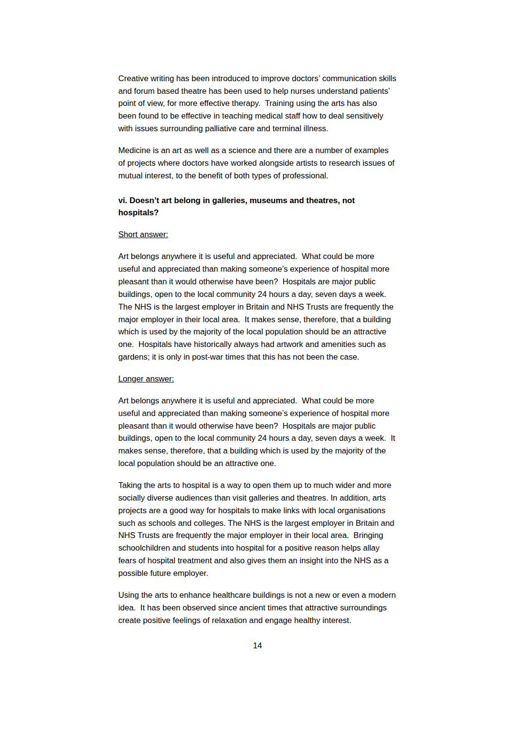Creative writing has been introduced to improve doctors’ communication skills and forum based theatre has been used to help nurses understand patients’ point of view, for more effective therapy. Training using the arts has also been found to be effective in teaching medical staff how to deal sensitively with issues surrounding palliative care and terminal illness.
Medicine is an art as well as a science and there are a number of examples of projects where doctors have worked alongside artists to research issues of mutual interest, to the benefit of both types of professional.
vi. Doesn’t art belong in galleries, museums and theatres, not hospitals?
Short answer:
Art belongs anywhere it is useful and appreciated. What could be more useful and appreciated than making someone’s experience of hospital more pleasant than it would otherwise have been? Hospitals are major public buildings, open to the local community 24 hours a day, seven days a week. The NHS is the largest employer in Britain and NHS Trusts are frequently the major employer in their local area. It makes sense, therefore, that a building which is used by the majority of the local population should be an attractive one. Hospitals have historically always had artwork and amenities such as gardens; it is only in post-war times that this has not been the case.
Longer answer:
Art belongs anywhere it is useful and appreciated. What could be more useful and appreciated than making someone’s experience of hospital more pleasant than it would otherwise have been? Hospitals are major public buildings, open to the local community 24 hours a day, seven days a week. It makes sense, therefore, that a building which is used by the majority of the local population should be an attractive one.
Taking the arts to hospital is a way to open them up to much wider and more socially diverse audiences than visit galleries and theatres. In addition, arts projects are a good way for hospitals to make links with local organisations such as schools and colleges. The NHS is the largest employer in Britain and NHS Trusts are frequently the major employer in their local area. Bringing schoolchildren and students into hospital for a positive reason helps allay fears of hospital treatment and also gives them an insight into the NHS as a possible future employer.
Using the arts to enhance healthcare buildings is not a new or even a modern idea. It has been observed since ancient times that attractive surroundings create positive feelings of relaxation and engage healthy interest.
14